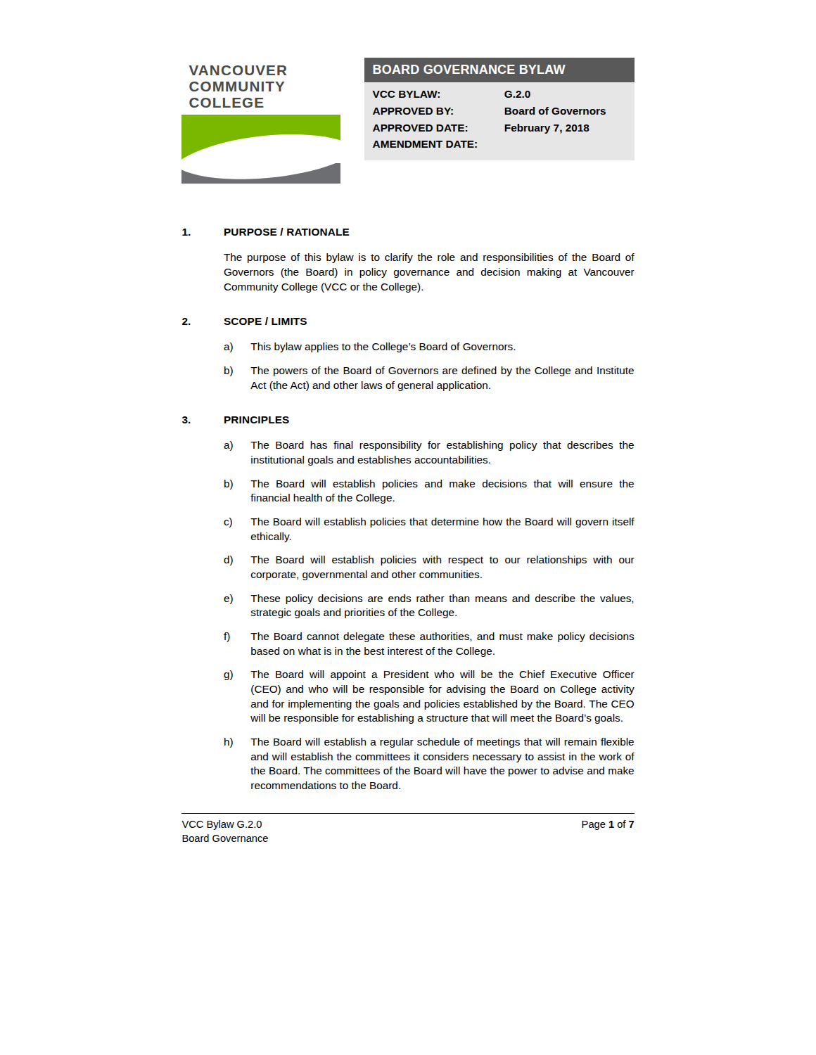Vancouver
Community
College
BOARD GOVERNANCE BYLAW
| VCC BYLAW: | G.2.0 |
| APPROVED BY: | Board of Governors |
| APPROVED DATE: | February 7, 2018 |
| AMENDMENT DATE: | |
1.
PURPOSE / RATIONALE
The purpose of this bylaw is to clarify the role and responsibilities of the Board of Governors (the Board) in policy governance and decision making at Vancouver Community College (VCC or the College).
2.
SCOPE / LIMITS
a) This bylaw applies to the College’s Board of Governors.
b) The powers of the Board of Governors are defined by the College and Institute Act (the Act) and other laws of general application.
3.
PRINCIPLES
a) The Board has final responsibility for establishing policy that describes the institutional goals and establishes accountabilities.
b) The Board will establish policies and make decisions that will ensure the financial health of the College.
c) The Board will establish policies that determine how the Board will govern itself ethically.
d) The Board will establish policies with respect to our relationships with our corporate, governmental and other communities.
e) These policy decisions are ends rather than means and describe the values, strategic goals and priorities of the College.
f) The Board cannot delegate these authorities, and must make policy decisions based on what is in the best interest of the College.
g) The Board will appoint a President who will be the Chief Executive Officer (CEO) and who will be responsible for advising the Board on College activity and for implementing the goals and policies established by the Board. The CEO will be responsible for establishing a structure that will meet the Board’s goals.
h) The Board will establish a regular schedule of meetings that will remain flexible and will establish the committees it considers necessary to assist in the work of the Board. The committees of the Board will have the power to advise and make recommendations to the Board.
VCC Bylaw G.2.0
Board Governance
Page 1 of 7